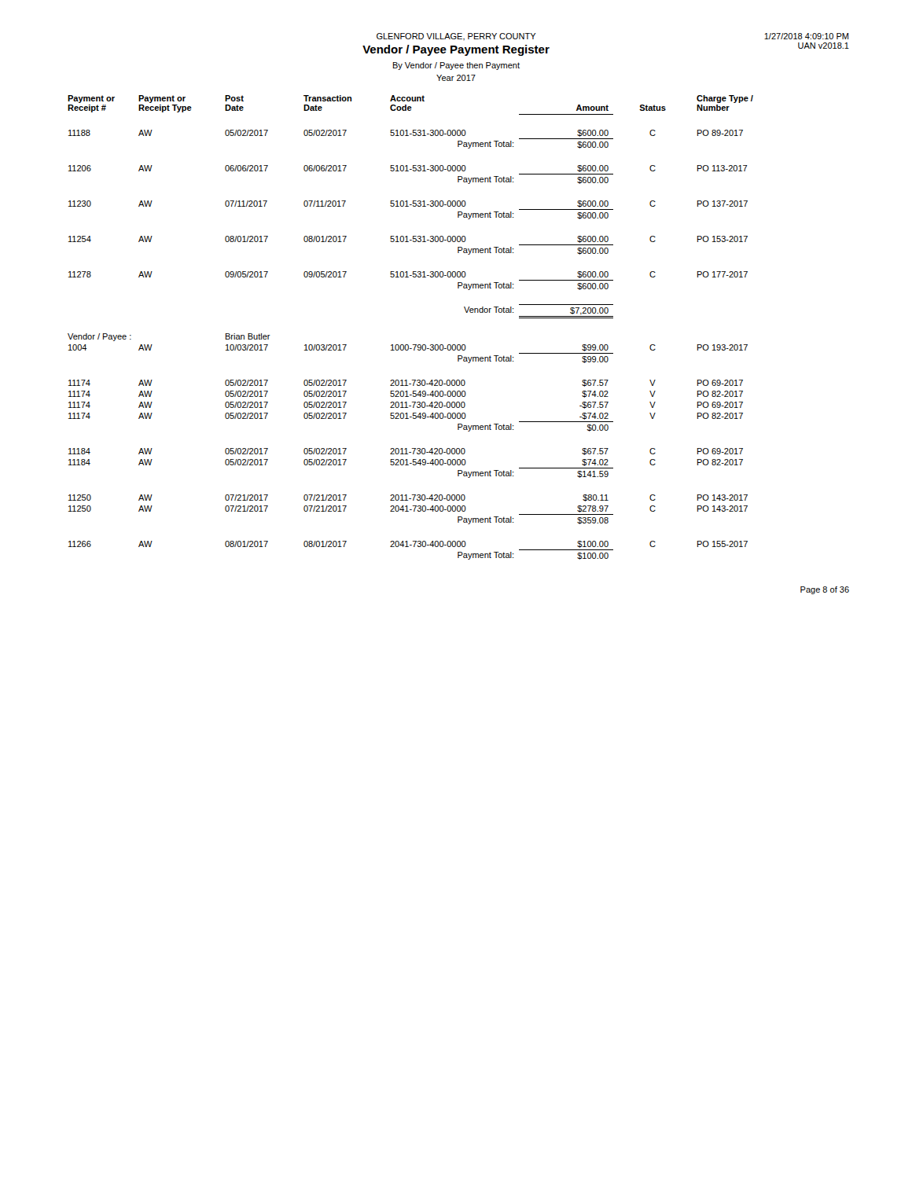GLENFORD VILLAGE, PERRY COUNTY
Vendor / Payee Payment Register
1/27/2018 4:09:10 PM
UAN v2018.1
By Vendor / Payee then Payment
Year 2017
| Payment or Receipt # | Payment or Receipt Type | Post Date | Transaction Date | Account Code | Amount | Status | Charge Type / Number |
| --- | --- | --- | --- | --- | --- | --- | --- |
| 11188 | AW | 05/02/2017 | 05/02/2017 | 5101-531-300-0000 | $600.00 | C | PO 89-2017 |
| | Payment Total: | $600.00 | |
| 11206 | AW | 06/06/2017 | 06/06/2017 | 5101-531-300-0000 | $600.00 | C | PO 113-2017 |
| | Payment Total: | $600.00 | |
| 11230 | AW | 07/11/2017 | 07/11/2017 | 5101-531-300-0000 | $600.00 | C | PO 137-2017 |
| | Payment Total: | $600.00 | |
| 11254 | AW | 08/01/2017 | 08/01/2017 | 5101-531-300-0000 | $600.00 | C | PO 153-2017 |
| | Payment Total: | $600.00 | |
| 11278 | AW | 09/05/2017 | 09/05/2017 | 5101-531-300-0000 | $600.00 | C | PO 177-2017 |
| | Payment Total: | $600.00 | |
| | Vendor Total: | $7,200.00 | |
| Vendor / Payee : | Brian Butler |
| 1004 | AW | 10/03/2017 | 10/03/2017 | 1000-790-300-0000 | $99.00 | C | PO 193-2017 |
| | Payment Total: | $99.00 | |
| 11174 | AW | 05/02/2017 | 05/02/2017 | 2011-730-420-0000 | $67.57 | V | PO 69-2017 |
| 11174 | AW | 05/02/2017 | 05/02/2017 | 5201-549-400-0000 | $74.02 | V | PO 82-2017 |
| 11174 | AW | 05/02/2017 | 05/02/2017 | 2011-730-420-0000 | -$67.57 | V | PO 69-2017 |
| 11174 | AW | 05/02/2017 | 05/02/2017 | 5201-549-400-0000 | -$74.02 | V | PO 82-2017 |
| | Payment Total: | $0.00 | |
| 11184 | AW | 05/02/2017 | 05/02/2017 | 2011-730-420-0000 | $67.57 | C | PO 69-2017 |
| 11184 | AW | 05/02/2017 | 05/02/2017 | 5201-549-400-0000 | $74.02 | C | PO 82-2017 |
| | Payment Total: | $141.59 | |
| 11250 | AW | 07/21/2017 | 07/21/2017 | 2011-730-420-0000 | $80.11 | C | PO 143-2017 |
| 11250 | AW | 07/21/2017 | 07/21/2017 | 2041-730-400-0000 | $278.97 | C | PO 143-2017 |
| | Payment Total: | $359.08 | |
| 11266 | AW | 08/01/2017 | 08/01/2017 | 2041-730-400-0000 | $100.00 | C | PO 155-2017 |
| | Payment Total: | $100.00 | |
Page 8 of 36